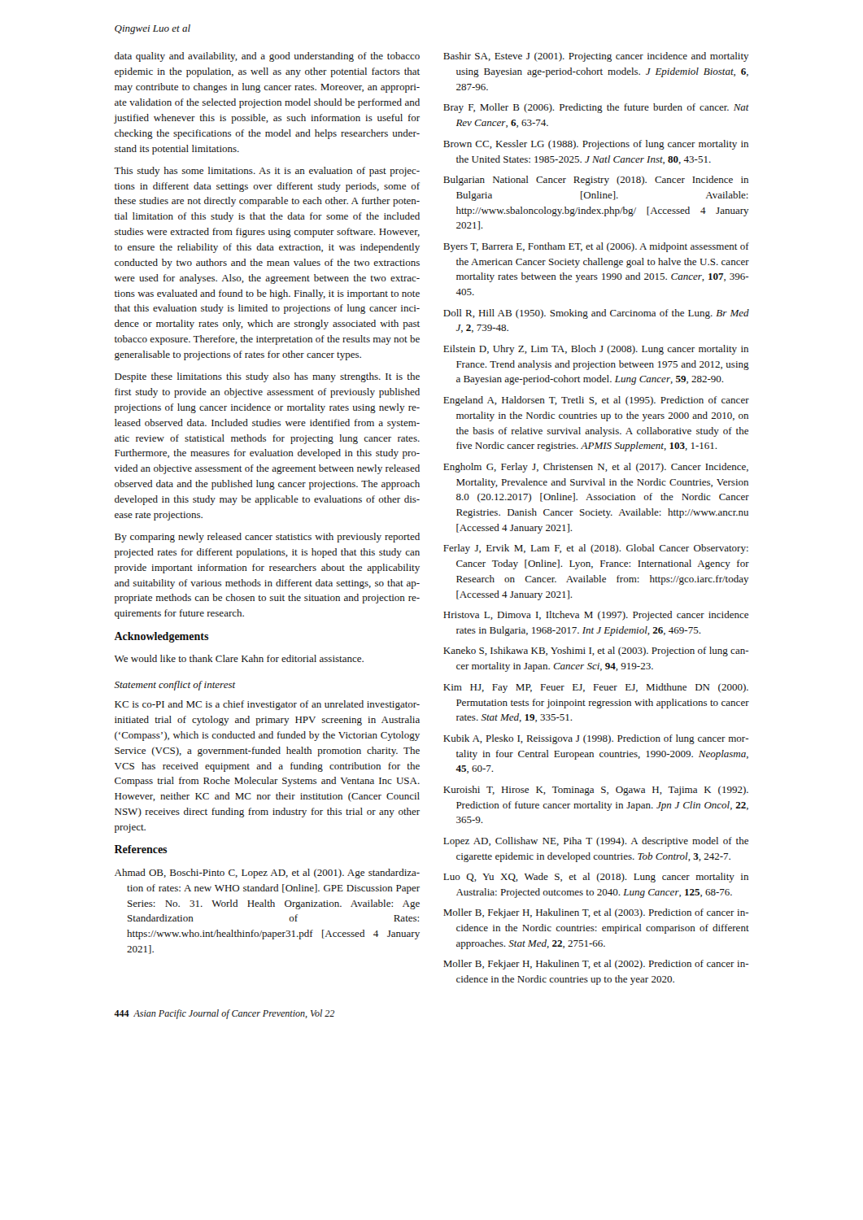Qingwei Luo et al
data quality and availability, and a good understanding of the tobacco epidemic in the population, as well as any other potential factors that may contribute to changes in lung cancer rates. Moreover, an appropriate validation of the selected projection model should be performed and justified whenever this is possible, as such information is useful for checking the specifications of the model and helps researchers understand its potential limitations.
This study has some limitations. As it is an evaluation of past projections in different data settings over different study periods, some of these studies are not directly comparable to each other. A further potential limitation of this study is that the data for some of the included studies were extracted from figures using computer software. However, to ensure the reliability of this data extraction, it was independently conducted by two authors and the mean values of the two extractions were used for analyses. Also, the agreement between the two extractions was evaluated and found to be high. Finally, it is important to note that this evaluation study is limited to projections of lung cancer incidence or mortality rates only, which are strongly associated with past tobacco exposure. Therefore, the interpretation of the results may not be generalisable to projections of rates for other cancer types.
Despite these limitations this study also has many strengths. It is the first study to provide an objective assessment of previously published projections of lung cancer incidence or mortality rates using newly released observed data. Included studies were identified from a systematic review of statistical methods for projecting lung cancer rates. Furthermore, the measures for evaluation developed in this study provided an objective assessment of the agreement between newly released observed data and the published lung cancer projections. The approach developed in this study may be applicable to evaluations of other disease rate projections.
By comparing newly released cancer statistics with previously reported projected rates for different populations, it is hoped that this study can provide important information for researchers about the applicability and suitability of various methods in different data settings, so that appropriate methods can be chosen to suit the situation and projection requirements for future research.
Acknowledgements
We would like to thank Clare Kahn for editorial assistance.
Statement conflict of interest
KC is co-PI and MC is a chief investigator of an unrelated investigator-initiated trial of cytology and primary HPV screening in Australia (‘Compass’), which is conducted and funded by the Victorian Cytology Service (VCS), a government-funded health promotion charity. The VCS has received equipment and a funding contribution for the Compass trial from Roche Molecular Systems and Ventana Inc USA. However, neither KC and MC nor their institution (Cancer Council NSW) receives direct funding from industry for this trial or any other project.
References
Ahmad OB, Boschi-Pinto C, Lopez AD, et al (2001). Age standardization of rates: A new WHO standard [Online]. GPE Discussion Paper Series: No. 31. World Health Organization. Available: Age Standardization of Rates: https://www.who.int/healthinfo/paper31.pdf [Accessed 4 January 2021].
Bashir SA, Esteve J (2001). Projecting cancer incidence and mortality using Bayesian age-period-cohort models. J Epidemiol Biostat, 6, 287-96.
Bray F, Moller B (2006). Predicting the future burden of cancer. Nat Rev Cancer, 6, 63-74.
Brown CC, Kessler LG (1988). Projections of lung cancer mortality in the United States: 1985-2025. J Natl Cancer Inst, 80, 43-51.
Bulgarian National Cancer Registry (2018). Cancer Incidence in Bulgaria [Online]. Available: http://www.sbaloncology.bg/index.php/bg/ [Accessed 4 January 2021].
Byers T, Barrera E, Fontham ET, et al (2006). A midpoint assessment of the American Cancer Society challenge goal to halve the U.S. cancer mortality rates between the years 1990 and 2015. Cancer, 107, 396-405.
Doll R, Hill AB (1950). Smoking and Carcinoma of the Lung. Br Med J, 2, 739-48.
Eilstein D, Uhry Z, Lim TA, Bloch J (2008). Lung cancer mortality in France. Trend analysis and projection between 1975 and 2012, using a Bayesian age-period-cohort model. Lung Cancer, 59, 282-90.
Engeland A, Haldorsen T, Tretli S, et al (1995). Prediction of cancer mortality in the Nordic countries up to the years 2000 and 2010, on the basis of relative survival analysis. A collaborative study of the five Nordic cancer registries. APMIS Supplement, 103, 1-161.
Engholm G, Ferlay J, Christensen N, et al (2017). Cancer Incidence, Mortality, Prevalence and Survival in the Nordic Countries, Version 8.0 (20.12.2017) [Online]. Association of the Nordic Cancer Registries. Danish Cancer Society. Available: http://www.ancr.nu [Accessed 4 January 2021].
Ferlay J, Ervik M, Lam F, et al (2018). Global Cancer Observatory: Cancer Today [Online]. Lyon, France: International Agency for Research on Cancer. Available from: https://gco.iarc.fr/today [Accessed 4 January 2021].
Hristova L, Dimova I, Iltcheva M (1997). Projected cancer incidence rates in Bulgaria, 1968-2017. Int J Epidemiol, 26, 469-75.
Kaneko S, Ishikawa KB, Yoshimi I, et al (2003). Projection of lung cancer mortality in Japan. Cancer Sci, 94, 919-23.
Kim HJ, Fay MP, Feuer EJ, Feuer EJ, Midthune DN (2000). Permutation tests for joinpoint regression with applications to cancer rates. Stat Med, 19, 335-51.
Kubik A, Plesko I, Reissigova J (1998). Prediction of lung cancer mortality in four Central European countries, 1990-2009. Neoplasma, 45, 60-7.
Kuroishi T, Hirose K, Tominaga S, Ogawa H, Tajima K (1992). Prediction of future cancer mortality in Japan. Jpn J Clin Oncol, 22, 365-9.
Lopez AD, Collishaw NE, Piha T (1994). A descriptive model of the cigarette epidemic in developed countries. Tob Control, 3, 242-7.
Luo Q, Yu XQ, Wade S, et al (2018). Lung cancer mortality in Australia: Projected outcomes to 2040. Lung Cancer, 125, 68-76.
Moller B, Fekjaer H, Hakulinen T, et al (2003). Prediction of cancer incidence in the Nordic countries: empirical comparison of different approaches. Stat Med, 22, 2751-66.
Moller B, Fekjaer H, Hakulinen T, et al (2002). Prediction of cancer incidence in the Nordic countries up to the year 2020.
444 Asian Pacific Journal of Cancer Prevention, Vol 22